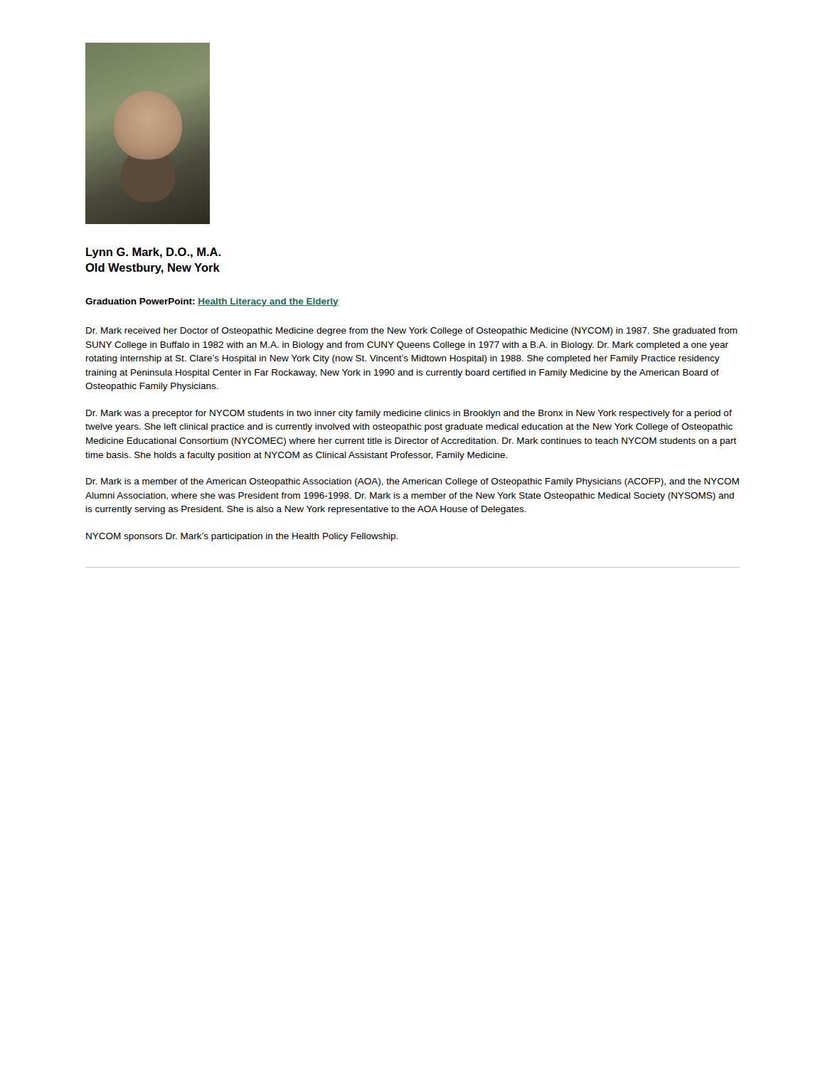Lynn G. Mark, D.O., M.A.Old Westbury, New York
Graduation PowerPoint: Health Literacy and the Elderly
Dr. Mark received her Doctor of Osteopathic Medicine degree from the New York College of Osteopathic Medicine (NYCOM) in 1987. She graduated from SUNY College in Buffalo in 1982 with an M.A. in Biology and from CUNY Queens College in 1977 with a B.A. in Biology. Dr. Mark completed a one year rotating internship at St. Clare’s Hospital in New York City (now St. Vincent’s Midtown Hospital) in 1988. She completed her Family Practice residency training at Peninsula Hospital Center in Far Rockaway, New York in 1990 and is currently board certified in Family Medicine by the American Board of Osteopathic Family Physicians.
Dr. Mark was a preceptor for NYCOM students in two inner city family medicine clinics in Brooklyn and the Bronx in New York respectively for a period of twelve years. She left clinical practice and is currently involved with osteopathic post graduate medical education at the New York College of Osteopathic Medicine Educational Consortium (NYCOMEC) where her current title is Director of Accreditation. Dr. Mark continues to teach NYCOM students on a part time basis. She holds a faculty position at NYCOM as Clinical Assistant Professor, Family Medicine.
Dr. Mark is a member of the American Osteopathic Association (AOA), the American College of Osteopathic Family Physicians (ACOFP), and the NYCOM Alumni Association, where she was President from 1996-1998. Dr. Mark is a member of the New York State Osteopathic Medical Society (NYSOMS) and is currently serving as President. She is also a New York representative to the AOA House of Delegates.
NYCOM sponsors Dr. Mark’s participation in the Health Policy Fellowship.